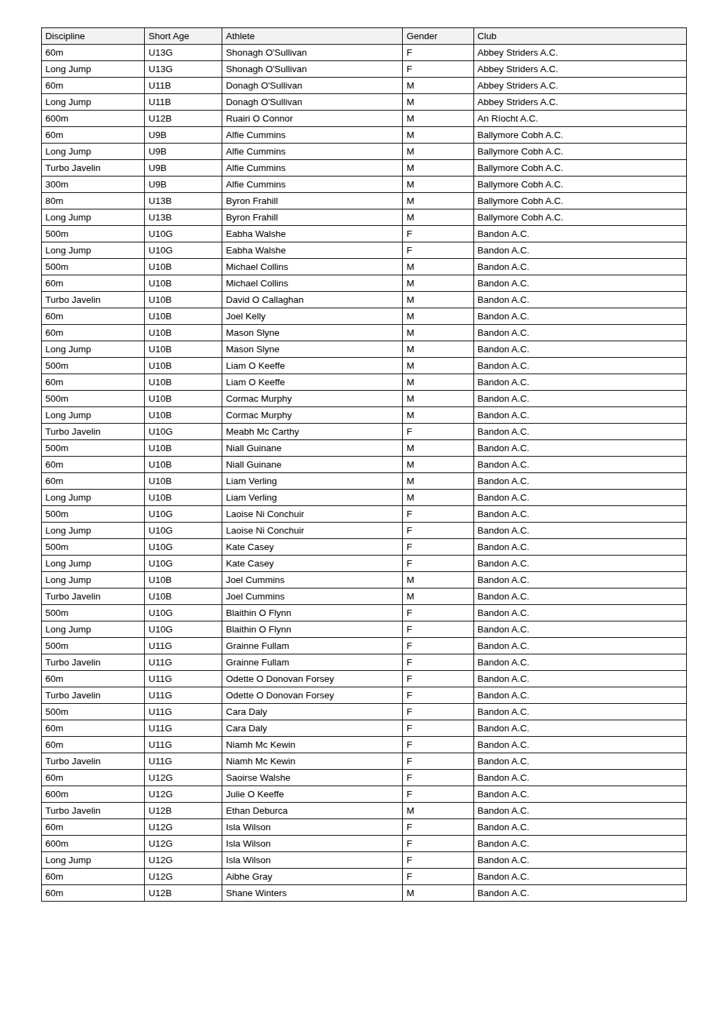Athlete entries by discipline, age group, gender and club
| Discipline | Short Age | Athlete | Gender | Club |
| --- | --- | --- | --- | --- |
| 60m | U13G | Shonagh O'Sullivan | F | Abbey Striders A.C. |
| Long Jump | U13G | Shonagh O'Sullivan | F | Abbey Striders A.C. |
| 60m | U11B | Donagh O'Sullivan | M | Abbey Striders A.C. |
| Long Jump | U11B | Donagh O'Sullivan | M | Abbey Striders A.C. |
| 600m | U12B | Ruairi O Connor | M | An Ríocht A.C. |
| 60m | U9B | Alfie Cummins | M | Ballymore Cobh A.C. |
| Long Jump | U9B | Alfie Cummins | M | Ballymore Cobh A.C. |
| Turbo Javelin | U9B | Alfie Cummins | M | Ballymore Cobh A.C. |
| 300m | U9B | Alfie Cummins | M | Ballymore Cobh A.C. |
| 80m | U13B | Byron Frahill | M | Ballymore Cobh A.C. |
| Long Jump | U13B | Byron Frahill | M | Ballymore Cobh A.C. |
| 500m | U10G | Eabha Walshe | F | Bandon A.C. |
| Long Jump | U10G | Eabha Walshe | F | Bandon A.C. |
| 500m | U10B | Michael Collins | M | Bandon A.C. |
| 60m | U10B | Michael Collins | M | Bandon A.C. |
| Turbo Javelin | U10B | David O Callaghan | M | Bandon A.C. |
| 60m | U10B | Joel Kelly | M | Bandon A.C. |
| 60m | U10B | Mason Slyne | M | Bandon A.C. |
| Long Jump | U10B | Mason Slyne | M | Bandon A.C. |
| 500m | U10B | Liam O Keeffe | M | Bandon A.C. |
| 60m | U10B | Liam O Keeffe | M | Bandon A.C. |
| 500m | U10B | Cormac Murphy | M | Bandon A.C. |
| Long Jump | U10B | Cormac Murphy | M | Bandon A.C. |
| Turbo Javelin | U10G | Meabh Mc Carthy | F | Bandon A.C. |
| 500m | U10B | Niall Guinane | M | Bandon A.C. |
| 60m | U10B | Niall Guinane | M | Bandon A.C. |
| 60m | U10B | Liam Verling | M | Bandon A.C. |
| Long Jump | U10B | Liam Verling | M | Bandon A.C. |
| 500m | U10G | Laoise Ni Conchuir | F | Bandon A.C. |
| Long Jump | U10G | Laoise Ni Conchuir | F | Bandon A.C. |
| 500m | U10G | Kate Casey | F | Bandon A.C. |
| Long Jump | U10G | Kate Casey | F | Bandon A.C. |
| Long Jump | U10B | Joel Cummins | M | Bandon A.C. |
| Turbo Javelin | U10B | Joel Cummins | M | Bandon A.C. |
| 500m | U10G | Blaithin O Flynn | F | Bandon A.C. |
| Long Jump | U10G | Blaithin O Flynn | F | Bandon A.C. |
| 500m | U11G | Grainne Fullam | F | Bandon A.C. |
| Turbo Javelin | U11G | Grainne Fullam | F | Bandon A.C. |
| 60m | U11G | Odette O Donovan Forsey | F | Bandon A.C. |
| Turbo Javelin | U11G | Odette O Donovan Forsey | F | Bandon A.C. |
| 500m | U11G | Cara Daly | F | Bandon A.C. |
| 60m | U11G | Cara Daly | F | Bandon A.C. |
| 60m | U11G | Niamh Mc Kewin | F | Bandon A.C. |
| Turbo Javelin | U11G | Niamh Mc Kewin | F | Bandon A.C. |
| 60m | U12G | Saoirse Walshe | F | Bandon A.C. |
| 600m | U12G | Julie O Keeffe | F | Bandon A.C. |
| Turbo Javelin | U12B | Ethan Deburca | M | Bandon A.C. |
| 60m | U12G | Isla Wilson | F | Bandon A.C. |
| 600m | U12G | Isla Wilson | F | Bandon A.C. |
| Long Jump | U12G | Isla Wilson | F | Bandon A.C. |
| 60m | U12G | Aibhe Gray | F | Bandon A.C. |
| 60m | U12B | Shane Winters | M | Bandon A.C. |